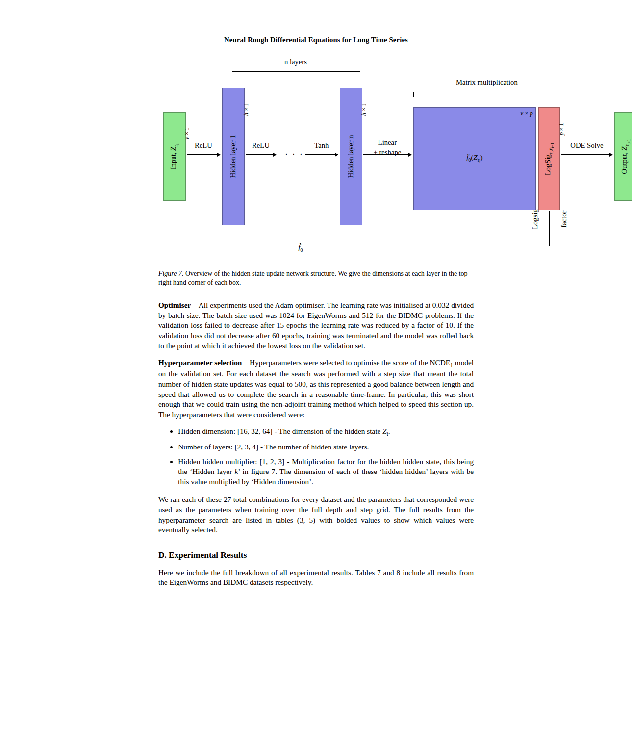Neural Rough Differential Equations for Long Time Series
n layers
Matrix multiplication
Input, Zri
v × 1
Hidden layer 1
h × 1
Hidden layer n
h × 1
v × p
f̂θ(Zri)
LogSigri,ri+1
p × 1
Output, Zri+1
v × 1
ReLU
ReLU
· · ·
Tanh
Linear
+ reshape
ODE Solve
Logsig
factor
f̂θ
Figure 7. Overview of the hidden state update network structure. We give the dimensions at each layer in the top right hand corner of each box.
Optimiser All experiments used the Adam optimiser. The learning rate was initialised at 0.032 divided by batch size. The batch size used was 1024 for EigenWorms and 512 for the BIDMC problems. If the validation loss failed to decrease after 15 epochs the learning rate was reduced by a factor of 10. If the validation loss did not decrease after 60 epochs, training was terminated and the model was rolled back to the point at which it achieved the lowest loss on the validation set.
Hyperparameter selection Hyperparameters were selected to optimise the score of the NCDE1 model on the validation set. For each dataset the search was performed with a step size that meant the total number of hidden state updates was equal to 500, as this represented a good balance between length and speed that allowed us to complete the search in a reasonable time-frame. In particular, this was short enough that we could train using the non-adjoint training method which helped to speed this section up. The hyperparameters that were considered were:
Hidden dimension: [16, 32, 64] - The dimension of the hidden state Zt.
Number of layers: [2, 3, 4] - The number of hidden state layers.
Hidden hidden multiplier: [1, 2, 3] - Multiplication factor for the hidden hidden state, this being the ‘Hidden layer k’ in figure 7. The dimension of each of these ‘hidden hidden’ layers with be this value multiplied by ‘Hidden dimension’.
We ran each of these 27 total combinations for every dataset and the parameters that corresponded were used as the parameters when training over the full depth and step grid. The full results from the hyperparameter search are listed in tables (3, 5) with bolded values to show which values were eventually selected.
D. Experimental Results
Here we include the full breakdown of all experimental results. Tables 7 and 8 include all results from the EigenWorms and BIDMC datasets respectively.